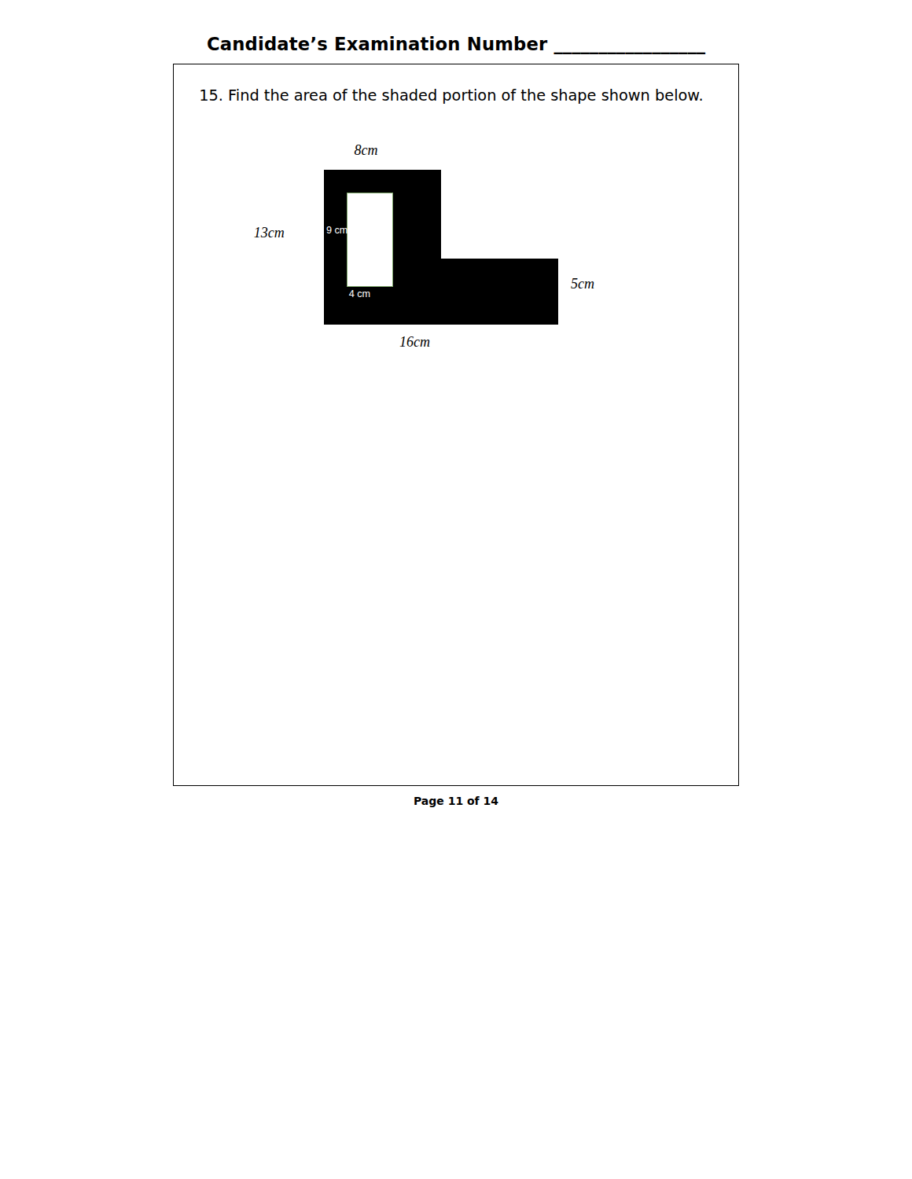Candidate’s Examination Number _________________
Find the area of the shaded portion of the shape shown below.
8cm 13cm 5cm 16cm 9 cm 4 cm
Page 11 of 14